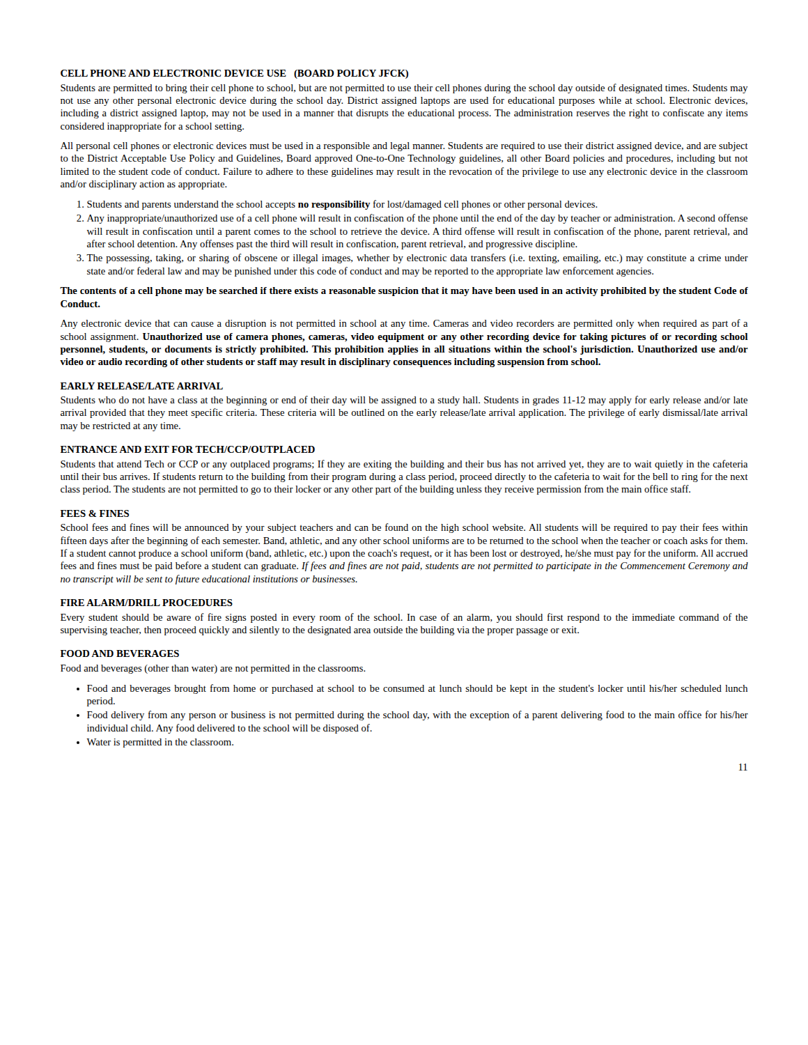Cell Phone and Electronic Device Use (Board Policy JFCK)
Students are permitted to bring their cell phone to school, but are not permitted to use their cell phones during the school day outside of designated times. Students may not use any other personal electronic device during the school day. District assigned laptops are used for educational purposes while at school. Electronic devices, including a district assigned laptop, may not be used in a manner that disrupts the educational process. The administration reserves the right to confiscate any items considered inappropriate for a school setting.
All personal cell phones or electronic devices must be used in a responsible and legal manner. Students are required to use their district assigned device, and are subject to the District Acceptable Use Policy and Guidelines, Board approved One-to-One Technology guidelines, all other Board policies and procedures, including but not limited to the student code of conduct. Failure to adhere to these guidelines may result in the revocation of the privilege to use any electronic device in the classroom and/or disciplinary action as appropriate.
Students and parents understand the school accepts no responsibility for lost/damaged cell phones or other personal devices.
Any inappropriate/unauthorized use of a cell phone will result in confiscation of the phone until the end of the day by teacher or administration. A second offense will result in confiscation until a parent comes to the school to retrieve the device. A third offense will result in confiscation of the phone, parent retrieval, and after school detention. Any offenses past the third will result in confiscation, parent retrieval, and progressive discipline.
The possessing, taking, or sharing of obscene or illegal images, whether by electronic data transfers (i.e. texting, emailing, etc.) may constitute a crime under state and/or federal law and may be punished under this code of conduct and may be reported to the appropriate law enforcement agencies.
The contents of a cell phone may be searched if there exists a reasonable suspicion that it may have been used in an activity prohibited by the student Code of Conduct.
Any electronic device that can cause a disruption is not permitted in school at any time. Cameras and video recorders are permitted only when required as part of a school assignment. Unauthorized use of camera phones, cameras, video equipment or any other recording device for taking pictures of or recording school personnel, students, or documents is strictly prohibited. This prohibition applies in all situations within the school's jurisdiction. Unauthorized use and/or video or audio recording of other students or staff may result in disciplinary consequences including suspension from school.
Early Release/Late Arrival
Students who do not have a class at the beginning or end of their day will be assigned to a study hall. Students in grades 11-12 may apply for early release and/or late arrival provided that they meet specific criteria. These criteria will be outlined on the early release/late arrival application. The privilege of early dismissal/late arrival may be restricted at any time.
Entrance and Exit for Tech/CCP/Outplaced
Students that attend Tech or CCP or any outplaced programs; If they are exiting the building and their bus has not arrived yet, they are to wait quietly in the cafeteria until their bus arrives. If students return to the building from their program during a class period, proceed directly to the cafeteria to wait for the bell to ring for the next class period. The students are not permitted to go to their locker or any other part of the building unless they receive permission from the main office staff.
Fees & Fines
School fees and fines will be announced by your subject teachers and can be found on the high school website. All students will be required to pay their fees within fifteen days after the beginning of each semester. Band, athletic, and any other school uniforms are to be returned to the school when the teacher or coach asks for them. If a student cannot produce a school uniform (band, athletic, etc.) upon the coach's request, or it has been lost or destroyed, he/she must pay for the uniform. All accrued fees and fines must be paid before a student can graduate. If fees and fines are not paid, students are not permitted to participate in the Commencement Ceremony and no transcript will be sent to future educational institutions or businesses.
Fire Alarm/Drill Procedures
Every student should be aware of fire signs posted in every room of the school. In case of an alarm, you should first respond to the immediate command of the supervising teacher, then proceed quickly and silently to the designated area outside the building via the proper passage or exit.
Food and Beverages
Food and beverages (other than water) are not permitted in the classrooms.
Food and beverages brought from home or purchased at school to be consumed at lunch should be kept in the student's locker until his/her scheduled lunch period.
Food delivery from any person or business is not permitted during the school day, with the exception of a parent delivering food to the main office for his/her individual child. Any food delivered to the school will be disposed of.
Water is permitted in the classroom.
11